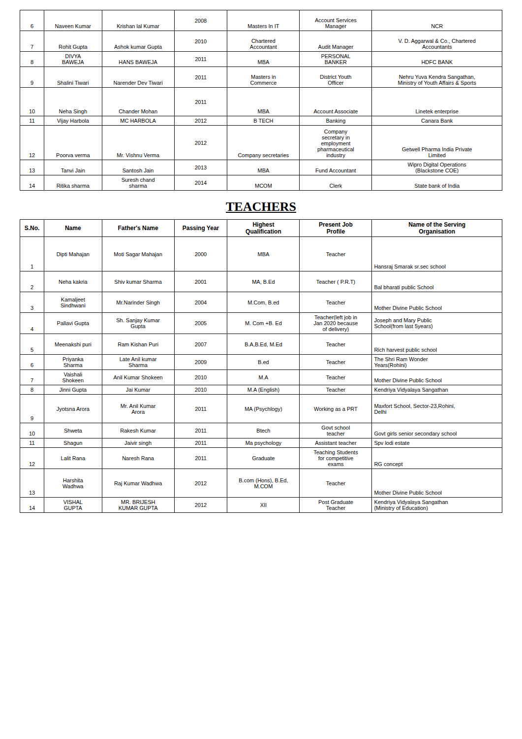| 6 | Naveen Kumar | Krishan lal Kumar | 2008 | Masters In IT | Account Services Manager | NCR |
| 7 | Rohit Gupta | Ashok kumar Gupta | 2010 | Chartered Accountant | Audit Manager | V. D. Aggarwal & Co., Chartered Accountants |
| 8 | DIVYA BAWEJA | HANS BAWEJA | 2011 | MBA | PERSONAL BANKER | HDFC BANK |
| 9 | Shalini Tiwari | Narender Dev Tiwari | 2011 | Masters in Commerce | District Youth Officer | Nehru Yuva Kendra Sangathan, Ministry of Youth Affairs & Sports |
| 10 | Neha Singh | Chander Mohan | 2011 | MBA | Account Associate | Linetek enterprise |
| 11 | Vijay Harbola | MC HARBOLA | 2012 | B TECH | Banking | Canara Bank |
| 12 | Poorva verma | Mr. Vishnu Verma | 2012 | Company secretaries | Company secretary in employment pharmaceutical industry | Getwell Pharma India Private Limited |
| 13 | Tanvi Jain | Santosh Jain | 2013 | MBA | Fund Accountant | Wipro Digital Operations (Blackstone COE) |
| 14 | Ritika sharma | Suresh chand sharma | 2014 | MCOM | Clerk | State bank of India |
TEACHERS
| S.No. | Name | Father's Name | Passing Year | Highest Qualification | Present Job Profile | Name of the Serving Organisation |
| --- | --- | --- | --- | --- | --- | --- |
| 1 | Dipti Mahajan | Moti Sagar Mahajan | 2000 | MBA | Teacher | Hansraj Smarak sr.sec school |
| 2 | Neha kakria | Shiv kumar Sharma | 2001 | MA, B.Ed | Teacher ( P.R.T) | Bal bharati public School |
| 3 | Kamaljeet Sindhwani | Mr.Narinder Singh | 2004 | M.Com, B.ed | Teacher | Mother Divine Public School |
| 4 | Pallavi Gupta | Sh. Sanjay Kumar Gupta | 2005 | M. Com +B. Ed | Teacher(left job in Jan 2020 because of delivery) | Joseph and Mary Public School(from last 5years) |
| 5 | Meenakshi puri | Ram Kishan Puri | 2007 | B.A,B.Ed, M.Ed | Teacher | Rich harvest public school |
| 6 | Priyanka Sharma | Late Anil kumar Sharma | 2009 | B.ed | Teacher | The Shri Ram Wonder Years(Rohini) |
| 7 | Vaishali Shokeen | Anil Kumar Shokeen | 2010 | M.A | Teacher | Mother Divine Public School |
| 8 | Jinni Gupta | Jai Kumar | 2010 | M.A (English) | Teacher | Kendriya Vidyalaya Sangathan |
| 9 | Jyotsna Arora | Mr. Anil Kumar Arora | 2011 | MA (Psychlogy) | Working as a PRT | Maxfort School, Sector-23,Rohini, Delhi |
| 10 | Shweta | Rakesh Kumar | 2011 | Btech | Govt school teacher | Govt girls senior secondary school |
| 11 | Shagun | Jaivir singh | 2011 | Ma psychology | Assistant teacher | Spv lodi estate |
| 12 | Lalit Rana | Naresh Rana | 2011 | Graduate | Teaching Students for competitive exams | RG concept |
| 13 | Harshita Wadhwa | Raj Kumar Wadhwa | 2012 | B.com (Hons), B.Ed, M.COM | Teacher | Mother Divine Public School |
| 14 | VISHAL GUPTA | MR. BRIJESH KUMAR GUPTA | 2012 | XII | Post Graduate Teacher | Kendriya Vidyalaya Sangathan (Ministry of Education) |